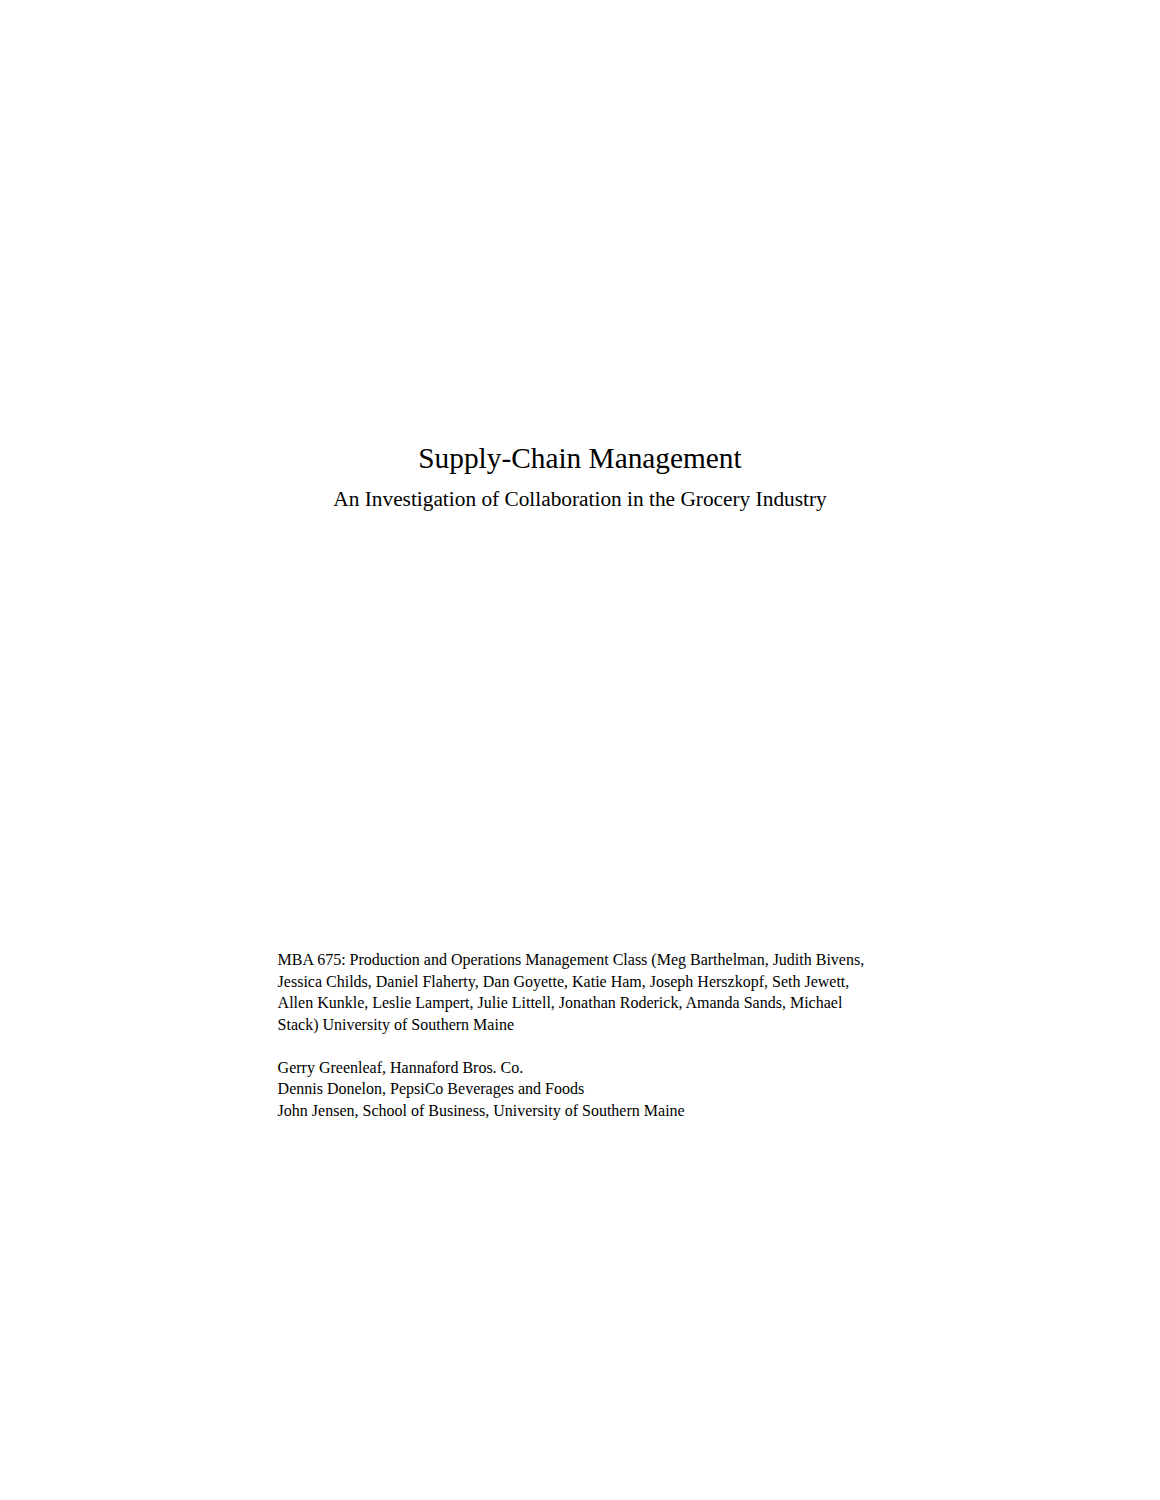Supply-Chain Management
An Investigation of Collaboration in the Grocery Industry
MBA 675: Production and Operations Management Class (Meg Barthelman, Judith Bivens, Jessica Childs, Daniel Flaherty, Dan Goyette, Katie Ham, Joseph Herszkopf, Seth Jewett, Allen Kunkle, Leslie Lampert, Julie Littell, Jonathan Roderick, Amanda Sands, Michael Stack) University of Southern Maine
Gerry Greenleaf, Hannaford Bros. Co.
Dennis Donelon, PepsiCo Beverages and Foods
John Jensen, School of Business, University of Southern Maine